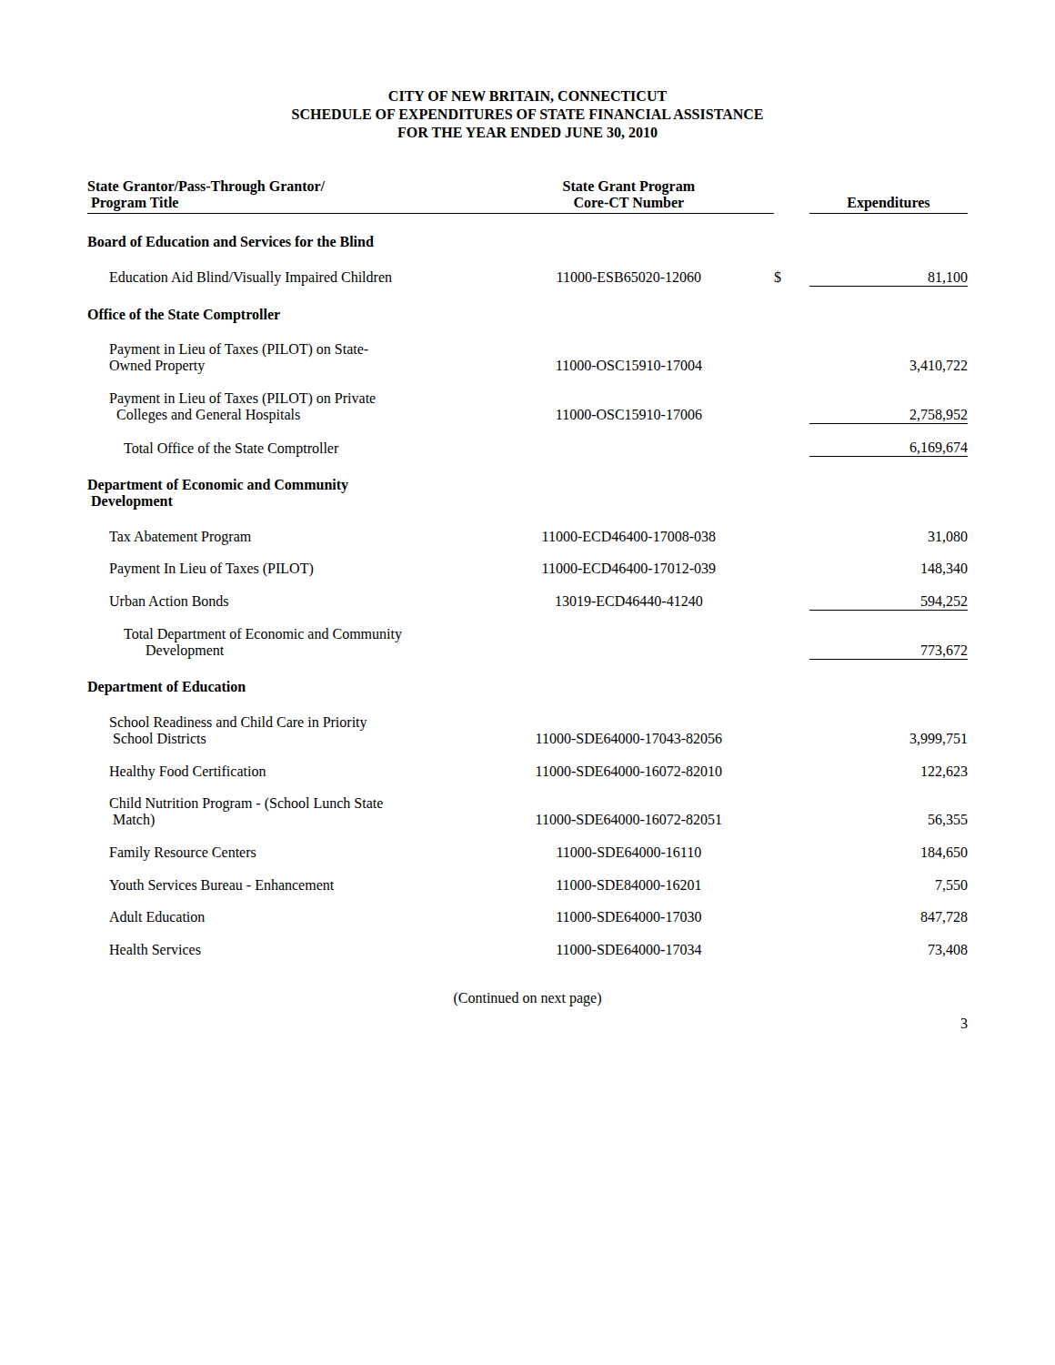CITY OF NEW BRITAIN, CONNECTICUT
SCHEDULE OF EXPENDITURES OF STATE FINANCIAL ASSISTANCE
FOR THE YEAR ENDED JUNE 30, 2010
| State Grantor/Pass-Through Grantor/ Program Title | State Grant Program Core-CT Number | | Expenditures |
| --- | --- | --- | --- |
| Board of Education and Services for the Blind | | | |
| Education Aid Blind/Visually Impaired Children | 11000-ESB65020-12060 | $ | 81,100 |
| Office of the State Comptroller | | | |
| Payment in Lieu of Taxes (PILOT) on State- Owned Property | 11000-OSC15910-17004 | | 3,410,722 |
| Payment in Lieu of Taxes (PILOT) on Private Colleges and General Hospitals | 11000-OSC15910-17006 | | 2,758,952 |
| Total Office of the State Comptroller | | | 6,169,674 |
| Department of Economic and Community Development | | | |
| Tax Abatement Program | 11000-ECD46400-17008-038 | | 31,080 |
| Payment In Lieu of Taxes (PILOT) | 11000-ECD46400-17012-039 | | 148,340 |
| Urban Action Bonds | 13019-ECD46440-41240 | | 594,252 |
| Total Department of Economic and Community Development | | | 773,672 |
| Department of Education | | | |
| School Readiness and Child Care in Priority School Districts | 11000-SDE64000-17043-82056 | | 3,999,751 |
| Healthy Food Certification | 11000-SDE64000-16072-82010 | | 122,623 |
| Child Nutrition Program - (School Lunch State Match) | 11000-SDE64000-16072-82051 | | 56,355 |
| Family Resource Centers | 11000-SDE64000-16110 | | 184,650 |
| Youth Services Bureau - Enhancement | 11000-SDE84000-16201 | | 7,550 |
| Adult Education | 11000-SDE64000-17030 | | 847,728 |
| Health Services | 11000-SDE64000-17034 | | 73,408 |
(Continued on next page)
3